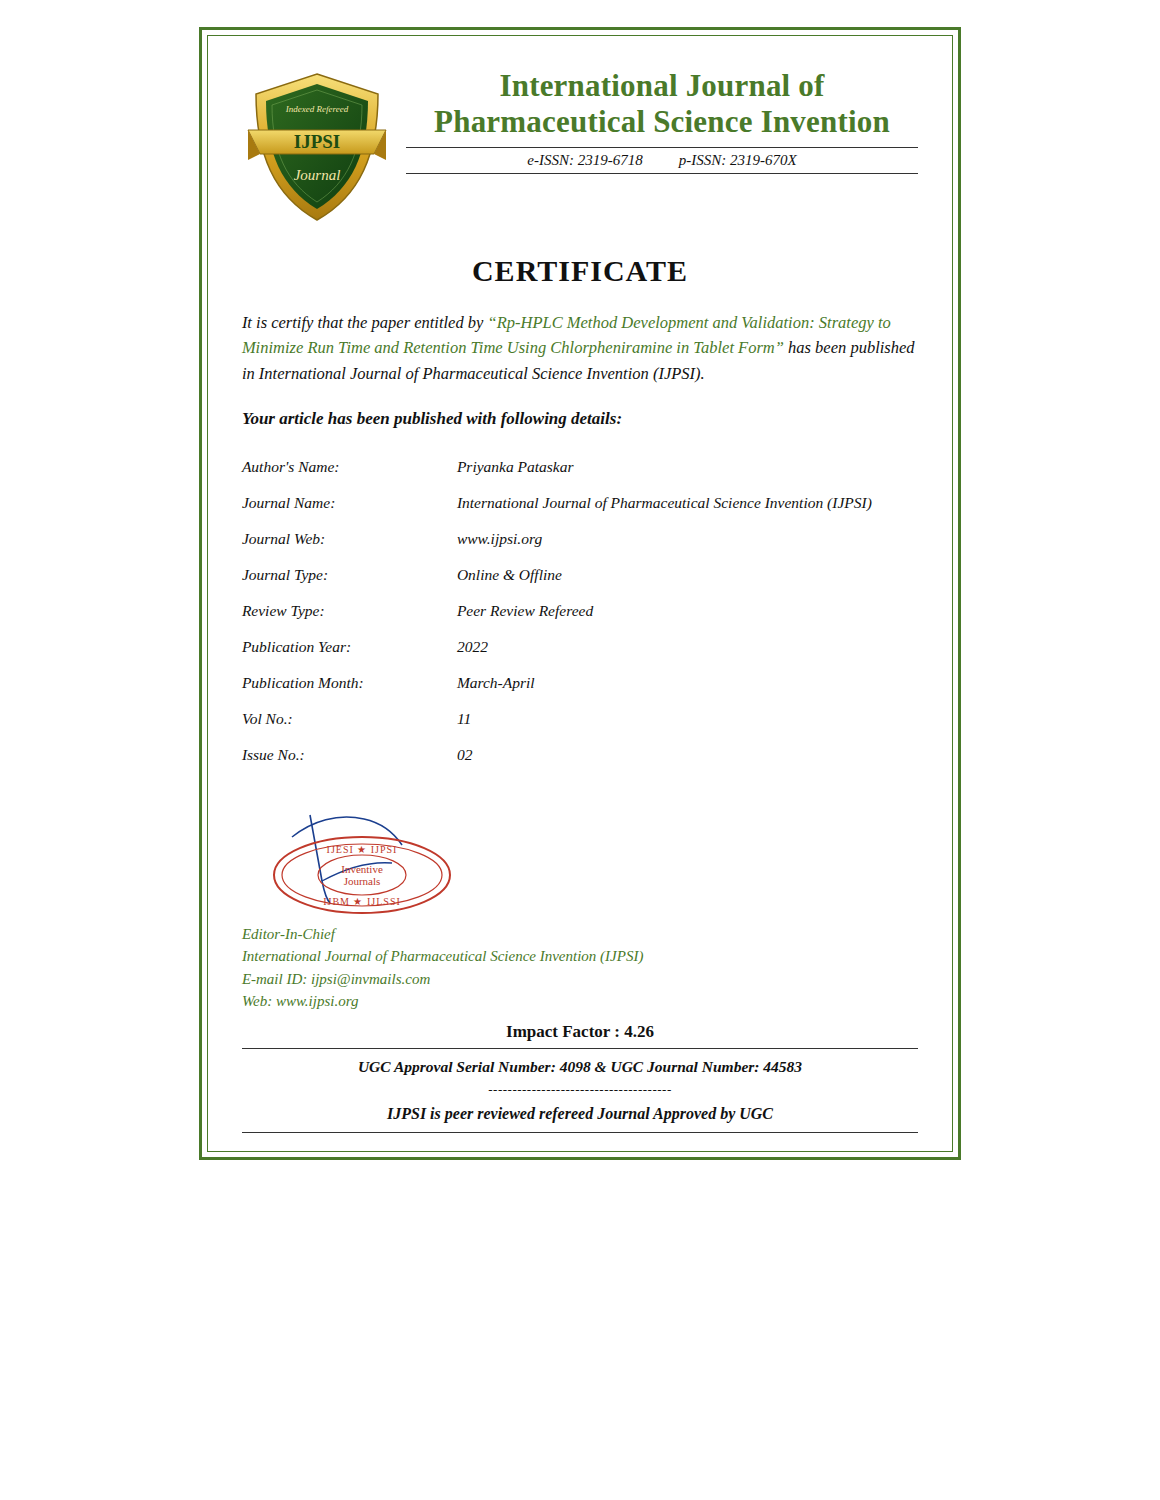Indexed Refereed IJPSI Journal
International Journal of
Pharmaceutical Science Invention
e-ISSN: 2319-6718 p-ISSN: 2319-670X
CERTIFICATE
It is certify that the paper entitled by “Rp-HPLC Method Development and Validation: Strategy to Minimize Run Time and Retention Time Using Chlorpheniramine in Tablet Form” has been published in International Journal of Pharmaceutical Science Invention (IJPSI).
Your article has been published with following details:
| Author's Name: | Priyanka Pataskar |
| Journal Name: | International Journal of Pharmaceutical Science Invention (IJPSI) |
| Journal Web: | www.ijpsi.org |
| Journal Type: | Online & Offline |
| Review Type: | Peer Review Refereed |
| Publication Year: | 2022 |
| Publication Month: | March-April |
| Vol No.: | 11 |
| Issue No.: | 02 |
IJESI ★ IJPSI Inventive Journals IJBM ★ IJLSSI
Editor-In-Chief
International Journal of Pharmaceutical Science Invention (IJPSI)
E-mail ID: ijpsi@invmails.com
Web: www.ijpsi.org
Impact Factor : 4.26
UGC Approval Serial Number: 4098 & UGC Journal Number: 44583
--------------------------------------
IJPSI is peer reviewed refereed Journal Approved by UGC